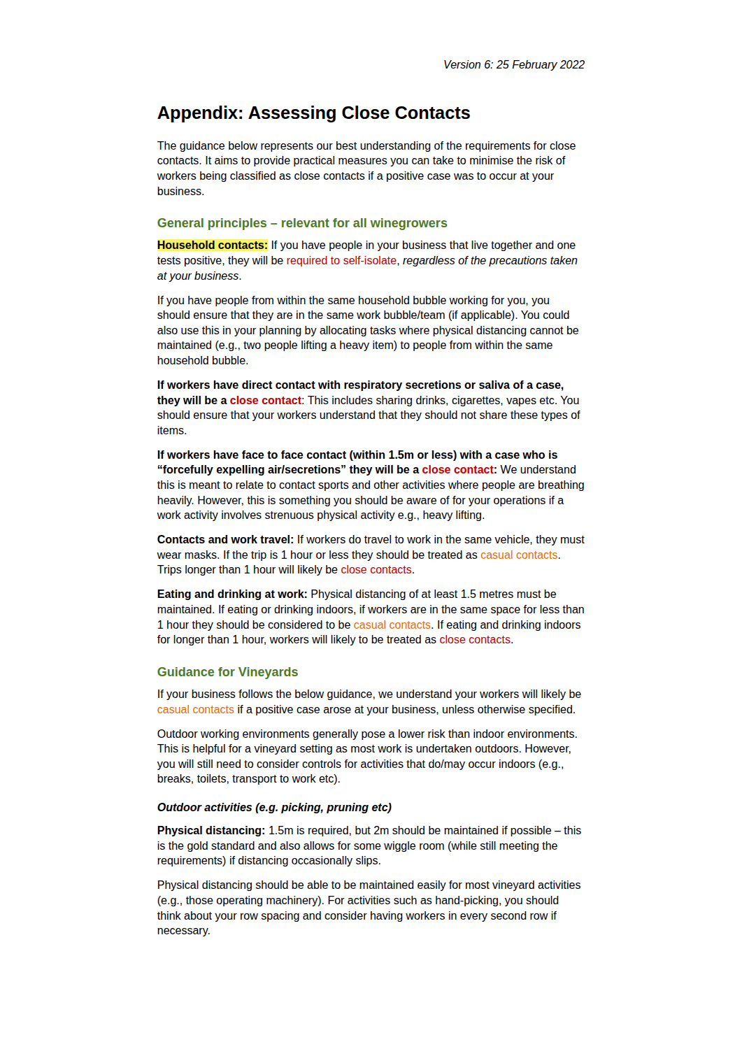Version 6: 25 February 2022
Appendix: Assessing Close Contacts
The guidance below represents our best understanding of the requirements for close contacts. It aims to provide practical measures you can take to minimise the risk of workers being classified as close contacts if a positive case was to occur at your business.
General principles – relevant for all winegrowers
Household contacts: If you have people in your business that live together and one tests positive, they will be required to self-isolate, regardless of the precautions taken at your business.
If you have people from within the same household bubble working for you, you should ensure that they are in the same work bubble/team (if applicable). You could also use this in your planning by allocating tasks where physical distancing cannot be maintained (e.g., two people lifting a heavy item) to people from within the same household bubble.
If workers have direct contact with respiratory secretions or saliva of a case, they will be a close contact: This includes sharing drinks, cigarettes, vapes etc. You should ensure that your workers understand that they should not share these types of items.
If workers have face to face contact (within 1.5m or less) with a case who is “forcefully expelling air/secretions” they will be a close contact: We understand this is meant to relate to contact sports and other activities where people are breathing heavily. However, this is something you should be aware of for your operations if a work activity involves strenuous physical activity e.g., heavy lifting.
Contacts and work travel: If workers do travel to work in the same vehicle, they must wear masks. If the trip is 1 hour or less they should be treated as casual contacts. Trips longer than 1 hour will likely be close contacts.
Eating and drinking at work: Physical distancing of at least 1.5 metres must be maintained. If eating or drinking indoors, if workers are in the same space for less than 1 hour they should be considered to be casual contacts. If eating and drinking indoors for longer than 1 hour, workers will likely to be treated as close contacts.
Guidance for Vineyards
If your business follows the below guidance, we understand your workers will likely be casual contacts if a positive case arose at your business, unless otherwise specified.
Outdoor working environments generally pose a lower risk than indoor environments. This is helpful for a vineyard setting as most work is undertaken outdoors. However, you will still need to consider controls for activities that do/may occur indoors (e.g., breaks, toilets, transport to work etc).
Outdoor activities (e.g. picking, pruning etc)
Physical distancing: 1.5m is required, but 2m should be maintained if possible – this is the gold standard and also allows for some wiggle room (while still meeting the requirements) if distancing occasionally slips.
Physical distancing should be able to be maintained easily for most vineyard activities (e.g., those operating machinery). For activities such as hand-picking, you should think about your row spacing and consider having workers in every second row if necessary.